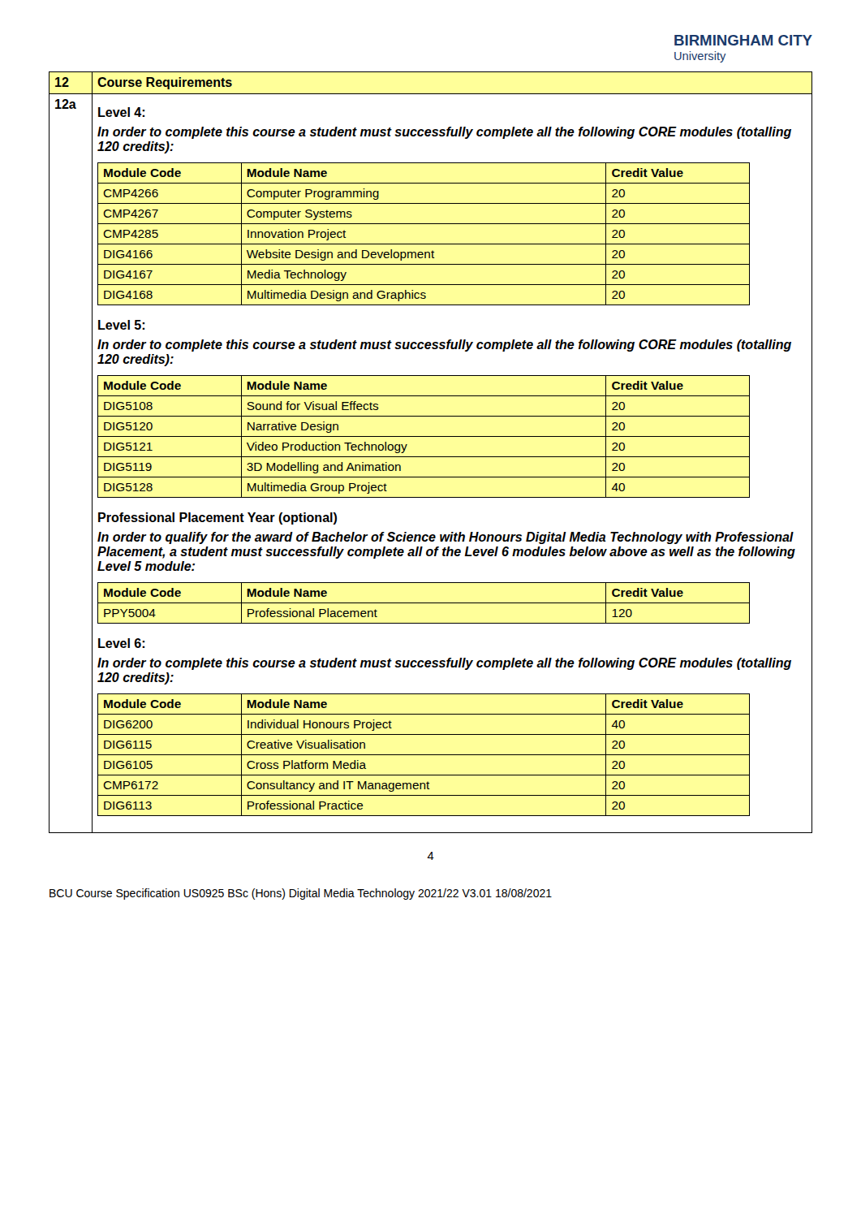BIRMINGHAM CITYUniversity
| 12 | Course Requirements |
| 12a | Level 4: In order to complete this course a student must successfully complete all the following CORE modules (totalling 120 credits): / Module Code / Module Name / Credit Value / / --- / --- / --- / / CMP4266 / Computer Programming / 20 / / CMP4267 / Computer Systems / 20 / / CMP4285 / Innovation Project / 20 / / DIG4166 / Website Design and Development / 20 / / DIG4167 / Media Technology / 20 / / DIG4168 / Multimedia Design and Graphics / 20 / Level 5: In order to complete this course a student must successfully complete all the following CORE modules (totalling 120 credits): / Module Code / Module Name / Credit Value / / --- / --- / --- / / DIG5108 / Sound for Visual Effects / 20 / / DIG5120 / Narrative Design / 20 / / DIG5121 / Video Production Technology / 20 / / DIG5119 / 3D Modelling and Animation / 20 / / DIG5128 / Multimedia Group Project / 40 / Professional Placement Year (optional) In order to qualify for the award of Bachelor of Science with Honours Digital Media Technology with Professional Placement, a student must successfully complete all of the Level 6 modules below above as well as the following Level 5 module: / Module Code / Module Name / Credit Value / / --- / --- / --- / / PPY5004 / Professional Placement / 120 / Level 6: In order to complete this course a student must successfully complete all the following CORE modules (totalling 120 credits): / Module Code / Module Name / Credit Value / / --- / --- / --- / / DIG6200 / Individual Honours Project / 40 / / DIG6115 / Creative Visualisation / 20 / / DIG6105 / Cross Platform Media / 20 / / CMP6172 / Consultancy and IT Management / 20 / / DIG6113 / Professional Practice / 20 / |
4
BCU Course Specification US0925 BSc (Hons) Digital Media Technology 2021/22 V3.01 18/08/2021